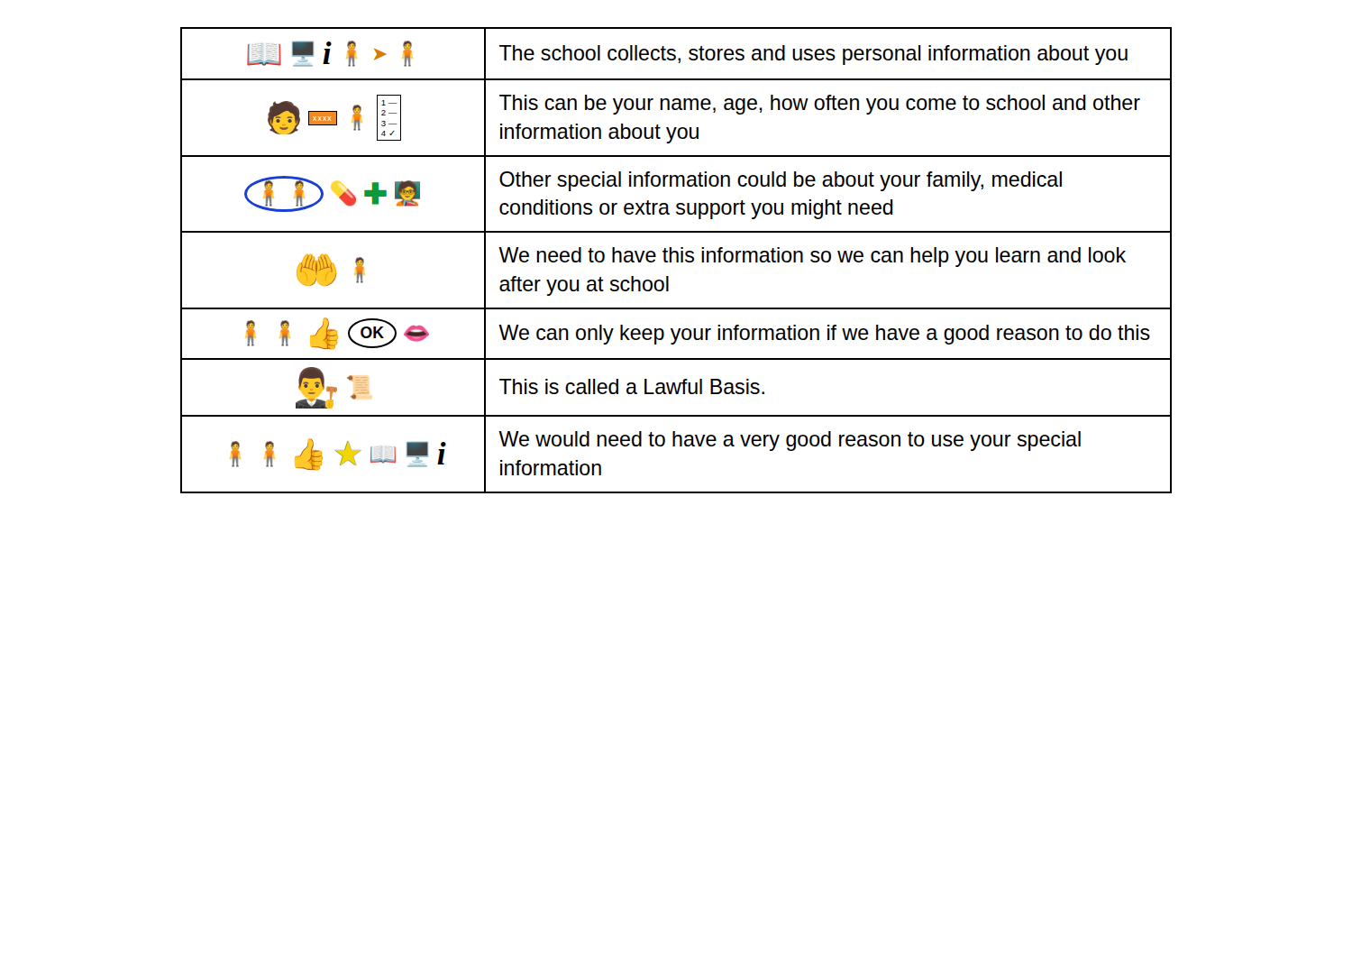| 📖 🖥️ i 🧍 ➤ 🧍 | The school collects, stores and uses personal information about you |
| 🧑 xxxx 🧍 1 — 2 — 3 — 4 ✓ | This can be your name, age, how often you come to school and other information about you |
| 🧍 🧍 💊 ✚ 🧑‍🏫 | Other special information could be about your family, medical conditions or extra support you might need |
| 🤲 🧍 | We need to have this information so we can help you learn and look after you at school |
| 🧍 🧍 👍 OK 👄 | We can only keep your information if we have a good reason to do this |
| 👨‍⚖️ 📜 | This is called a Lawful Basis. |
| 🧍 🧍 👍 ★ 📖 🖥️ i | We would need to have a very good reason to use your special information |